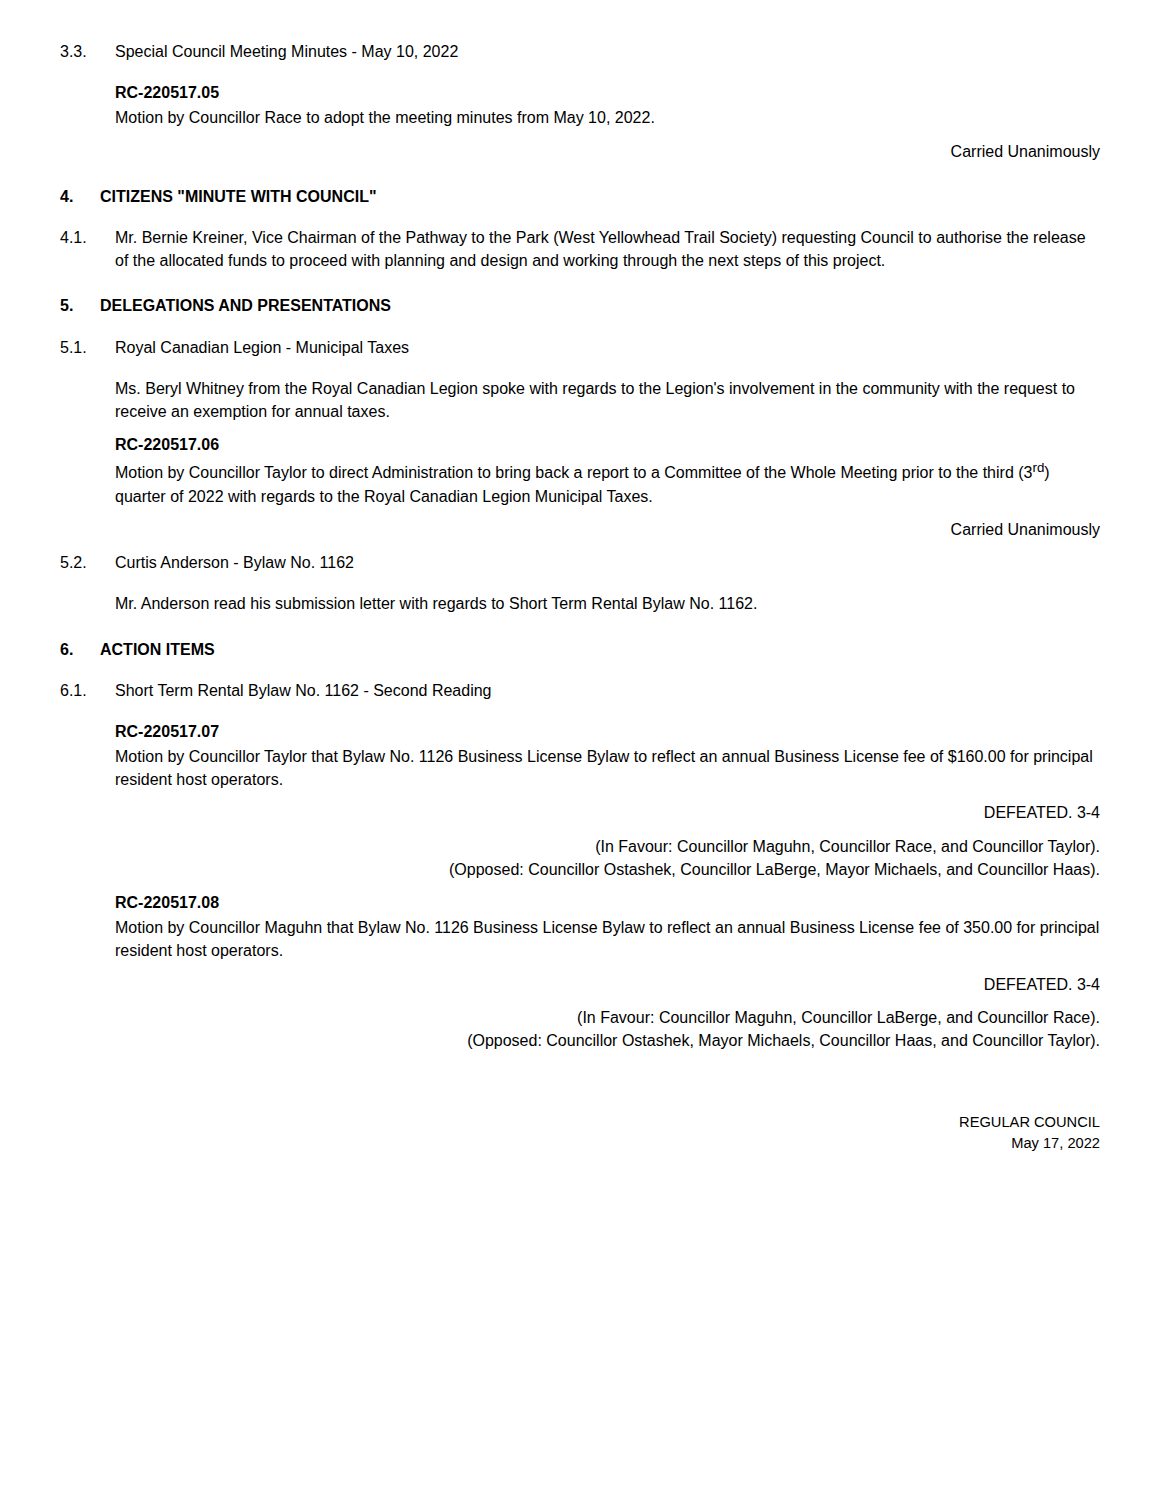3.3.
Special Council Meeting Minutes - May 10, 2022
RC-220517.05
Motion by Councillor Race to adopt the meeting minutes from May 10, 2022.
Carried Unanimously
4.
Citizens "Minute with Council"
4.1.
Mr. Bernie Kreiner, Vice Chairman of the Pathway to the Park (West Yellowhead Trail Society) requesting Council to authorise the release of the allocated funds to proceed with planning and design and working through the next steps of this project.
5.
Delegations and Presentations
5.1.
Royal Canadian Legion - Municipal Taxes
Ms. Beryl Whitney from the Royal Canadian Legion spoke with regards to the Legion's involvement in the community with the request to receive an exemption for annual taxes.
RC-220517.06
Motion by Councillor Taylor to direct Administration to bring back a report to a Committee of the Whole Meeting prior to the third (3rd) quarter of 2022 with regards to the Royal Canadian Legion Municipal Taxes.
Carried Unanimously
5.2.
Curtis Anderson - Bylaw No. 1162
Mr. Anderson read his submission letter with regards to Short Term Rental Bylaw No. 1162.
6.
Action Items
6.1.
Short Term Rental Bylaw No. 1162 - Second Reading
RC-220517.07
Motion by Councillor Taylor that Bylaw No. 1126 Business License Bylaw to reflect an annual Business License fee of $160.00 for principal resident host operators.
DEFEATED. 3-4
(In Favour: Councillor Maguhn, Councillor Race, and Councillor Taylor).
(Opposed: Councillor Ostashek, Councillor LaBerge, Mayor Michaels, and Councillor Haas).
RC-220517.08
Motion by Councillor Maguhn that Bylaw No. 1126 Business License Bylaw to reflect an annual Business License fee of 350.00 for principal resident host operators.
DEFEATED. 3-4
(In Favour: Councillor Maguhn, Councillor LaBerge, and Councillor Race).
(Opposed: Councillor Ostashek, Mayor Michaels, Councillor Haas, and Councillor Taylor).
REGULAR COUNCIL
May 17, 2022